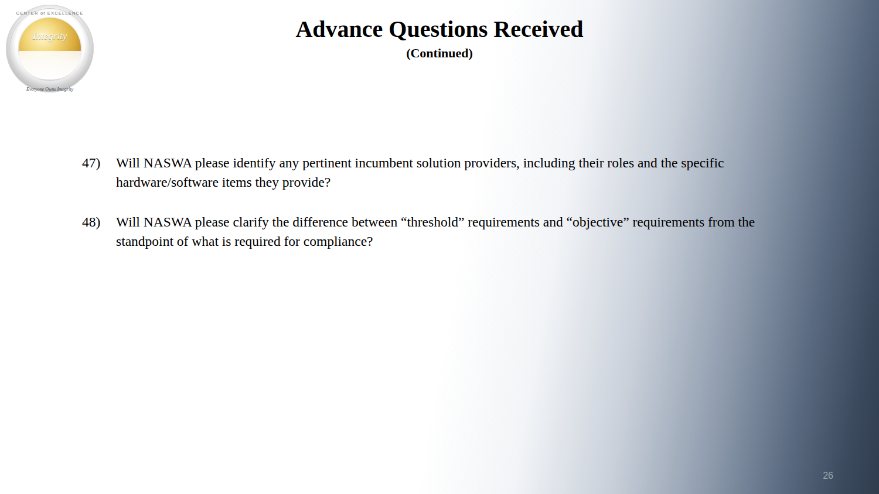CENTER of EXCELLENCE
Integrity
Everyone Owns Integrity
Advance Questions Received
(Continued)
47) Will NASWA please identify any pertinent incumbent solution providers, including their roles and the specific hardware/software items they provide?
48) Will NASWA please clarify the difference between “threshold” requirements and “objective” requirements from the standpoint of what is required for compliance?
26